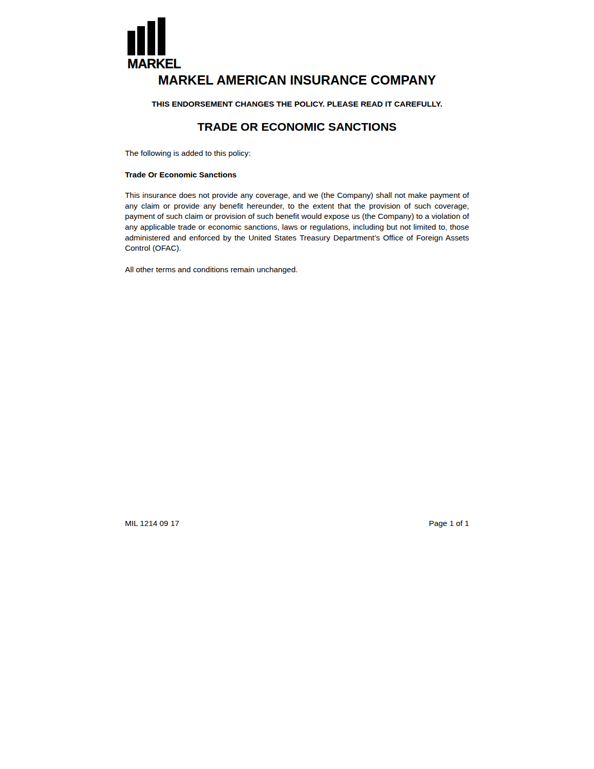MARKEL
MARKEL AMERICAN INSURANCE COMPANY
THIS ENDORSEMENT CHANGES THE POLICY. PLEASE READ IT CAREFULLY.
TRADE OR ECONOMIC SANCTIONS
The following is added to this policy:
Trade Or Economic Sanctions
This insurance does not provide any coverage, and we (the Company) shall not make payment of any claim or provide any benefit hereunder, to the extent that the provision of such coverage, payment of such claim or provision of such benefit would expose us (the Company) to a violation of any applicable trade or economic sanctions, laws or regulations, including but not limited to, those administered and enforced by the United States Treasury Department’s Office of Foreign Assets Control (OFAC).
All other terms and conditions remain unchanged.
MIL 1214 09 17
Page 1 of 1